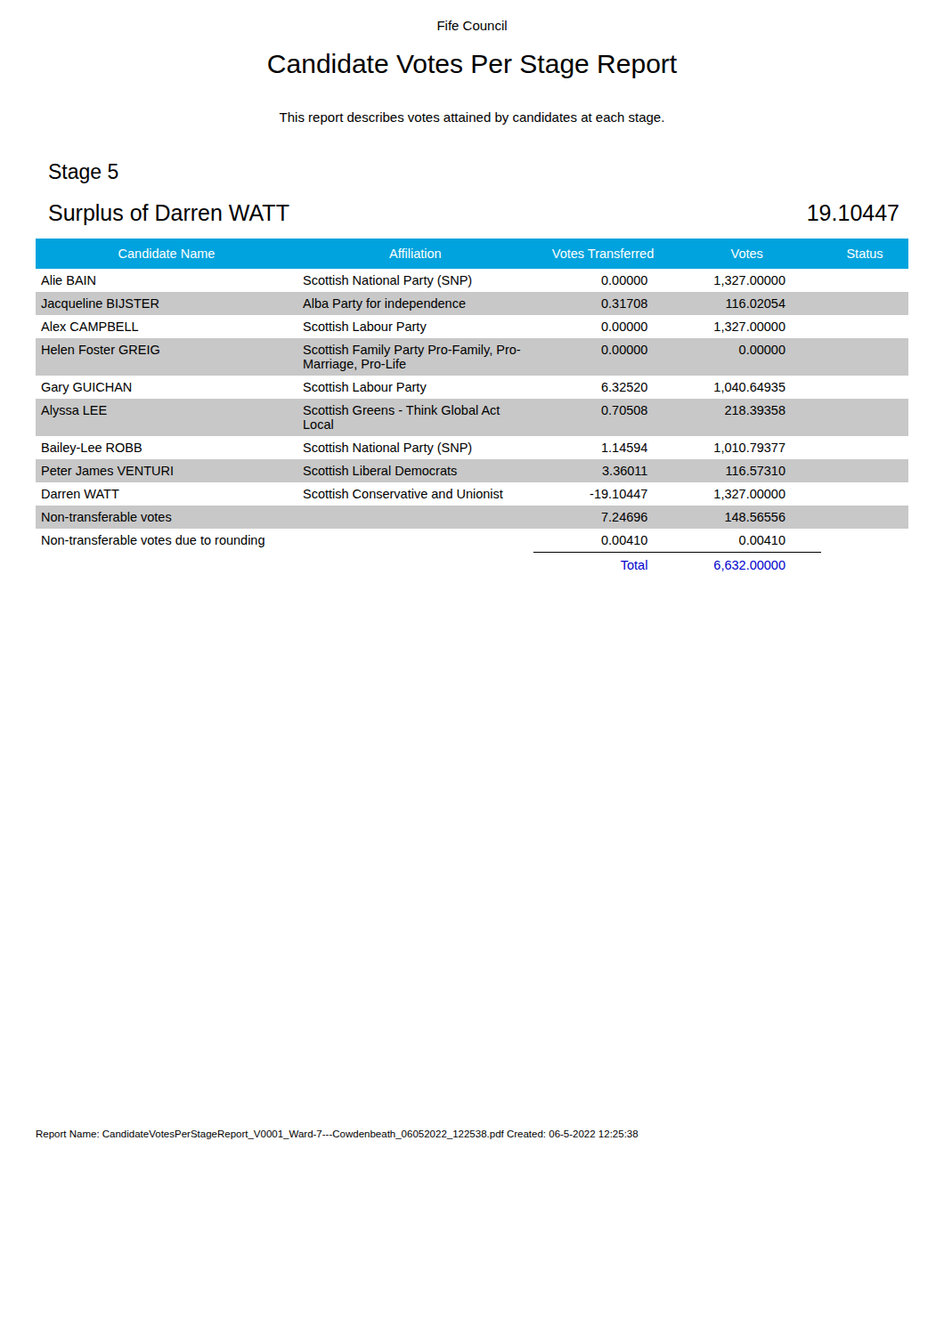Fife Council
Candidate Votes Per Stage Report
This report describes votes attained by candidates at each stage.
Stage 5
Surplus of Darren WATT 19.10447
| Candidate Name | Affiliation | Votes Transferred | Votes | Status |
| --- | --- | --- | --- | --- |
| Alie BAIN | Scottish National Party (SNP) | 0.00000 | 1,327.00000 | |
| Jacqueline BIJSTER | Alba Party for independence | 0.31708 | 116.02054 | |
| Alex CAMPBELL | Scottish Labour Party | 0.00000 | 1,327.00000 | |
| Helen Foster GREIG | Scottish Family Party Pro-Family, Pro-Marriage, Pro-Life | 0.00000 | 0.00000 | |
| Gary GUICHAN | Scottish Labour Party | 6.32520 | 1,040.64935 | |
| Alyssa LEE | Scottish Greens - Think Global Act Local | 0.70508 | 218.39358 | |
| Bailey-Lee ROBB | Scottish National Party (SNP) | 1.14594 | 1,010.79377 | |
| Peter James VENTURI | Scottish Liberal Democrats | 3.36011 | 116.57310 | |
| Darren WATT | Scottish Conservative and Unionist | -19.10447 | 1,327.00000 | |
| Non-transferable votes | | 7.24696 | 148.56556 | |
| Non-transferable votes due to rounding | 0.00410 | 0.00410 | |
| | Total | 6,632.00000 | |
Report Name: CandidateVotesPerStageReport_V0001_Ward-7---Cowdenbeath_06052022_122538.pdf Created: 06-5-2022 12:25:38